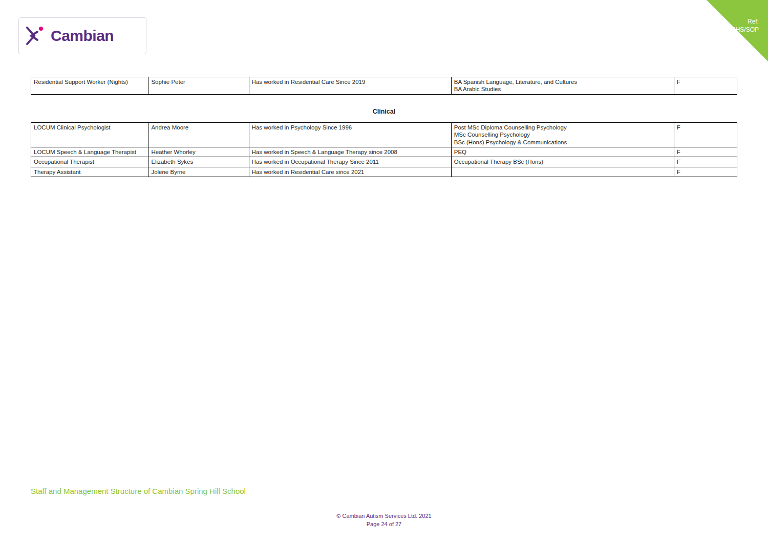Ref:
CSHS/SOP
Cambian
| Residential Support Worker (Nights) | Sophie Peter | Has worked in Residential Care Since 2019 | BA Spanish Language, Literature, and Cultures BA Arabic Studies | F |
Clinical
| LOCUM Clinical Psychologist | Andrea Moore | Has worked in Psychology Since 1996 | Post MSc Diploma Counselling Psychology MSc Counselling Psychology BSc (Hons) Psychology & Communications | F |
| LOCUM Speech & Language Therapist | Heather Whorley | Has worked in Speech & Language Therapy since 2008 | PEQ | F |
| Occupational Therapist | Elizabeth Sykes | Has worked in Occupational Therapy Since 2011 | Occupational Therapy BSc (Hons) | F |
| Therapy Assistant | Jolene Byrne | Has worked in Residential Care since 2021 | | F |
Staff and Management Structure of Cambian Spring Hill School
© Cambian Autism Services Ltd. 2021
Page 24 of 27